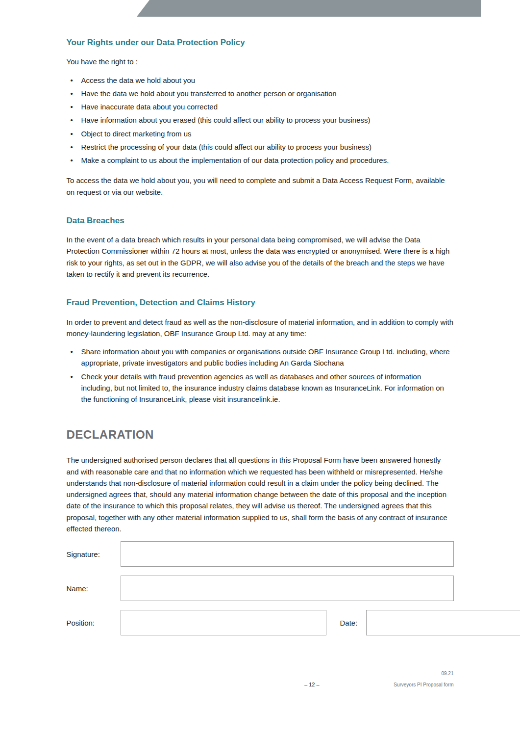Your Rights under our Data Protection Policy
You have the right to :
Access the data we hold about you
Have the data we hold about you transferred to another person or organisation
Have inaccurate data about you corrected
Have information about you erased (this could affect our ability to process your business)
Object to direct marketing from us
Restrict the processing of your data (this could affect our ability to process your business)
Make a complaint to us about the implementation of our data protection policy and procedures.
To access the data we hold about you, you will need to complete and submit a Data Access Request Form, available on request or via our website.
Data Breaches
In the event of a data breach which results in your personal data being compromised, we will advise the Data Protection Commissioner within 72 hours at most, unless the data was encrypted or anonymised. Were there is a high risk to your rights, as set out in the GDPR, we will also advise you of the details of the breach and the steps we have taken to rectify it and prevent its recurrence.
Fraud Prevention, Detection and Claims History
In order to prevent and detect fraud as well as the non-disclosure of material information, and in addition to comply with money-laundering legislation, OBF Insurance Group Ltd. may at any time:
Share information about you with companies or organisations outside OBF Insurance Group Ltd. including, where appropriate, private investigators and public bodies including An Garda Siochana
Check your details with fraud prevention agencies as well as databases and other sources of information including, but not limited to, the insurance industry claims database known as InsuranceLink. For information on the functioning of InsuranceLink, please visit insurancelink.ie.
DECLARATION
The undersigned authorised person declares that all questions in this Proposal Form have been answered honestly and with reasonable care and that no information which we requested has been withheld or misrepresented. He/she understands that non-disclosure of material information could result in a claim under the policy being declined. The undersigned agrees that, should any material information change between the date of this proposal and the inception date of the insurance to which this proposal relates, they will advise us thereof. The undersigned agrees that this proposal, together with any other material information supplied to us, shall form the basis of any contract of insurance effected thereon.
Signature:
Name:
Position:
Date:
09.21
– 12 –
Surveyors PI Proposal form